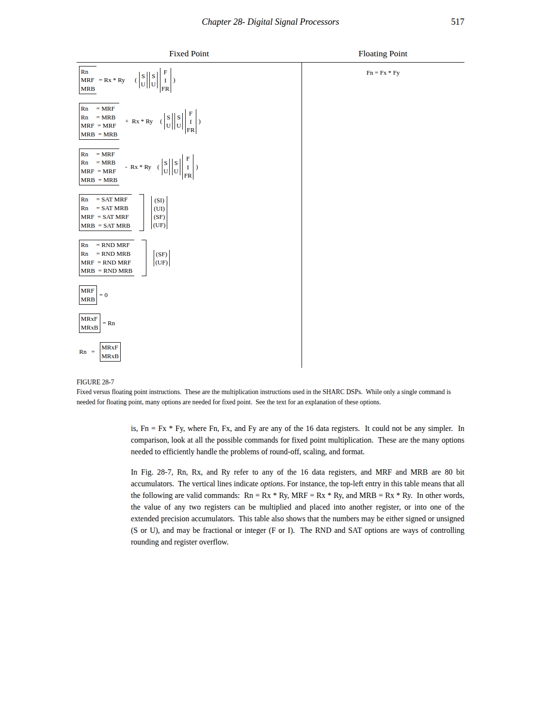Chapter 28- Digital Signal Processors 517
| Fixed Point | Floating Point |
| --- | --- |
| Rn MRF MRB = Rx * Ry ( S U S U F I FR ) Rn = MRF Rn = MRB MRF = MRF MRB = MRB + Rx * Ry ( S U S U F I FR ) Rn = MRF Rn = MRB MRF = MRF MRB = MRB - Rx * Ry ( S U S U F I FR ) Rn = SAT MRF Rn = SAT MRB MRF = SAT MRF MRB = SAT MRB (SI) (UI) (SF) (UF) Rn = RND MRF Rn = RND MRB MRF = RND MRF MRB = RND MRB (SF) (UF) MRF MRB = 0 MRxF MRxB = Rn Rn = MRxF MRxB | Fn = Fx * Fy |
FIGURE 28-7 Fixed versus floating point instructions. These are the multiplication instructions used in the SHARC DSPs. While only a single command is needed for floating point, many options are needed for fixed point. See the text for an explanation of these options.
is, Fn = Fx * Fy, where Fn, Fx, and Fy are any of the 16 data registers. It could not be any simpler. In comparison, look at all the possible commands for fixed point multiplication. These are the many options needed to efficiently handle the problems of round-off, scaling, and format.
In Fig. 28-7, Rn, Rx, and Ry refer to any of the 16 data registers, and MRF and MRB are 80 bit accumulators. The vertical lines indicate options. For instance, the top-left entry in this table means that all the following are valid commands: Rn = Rx * Ry, MRF = Rx * Ry, and MRB = Rx * Ry. In other words, the value of any two registers can be multiplied and placed into another register, or into one of the extended precision accumulators. This table also shows that the numbers may be either signed or unsigned (S or U), and may be fractional or integer (F or I). The RND and SAT options are ways of controlling rounding and register overflow.